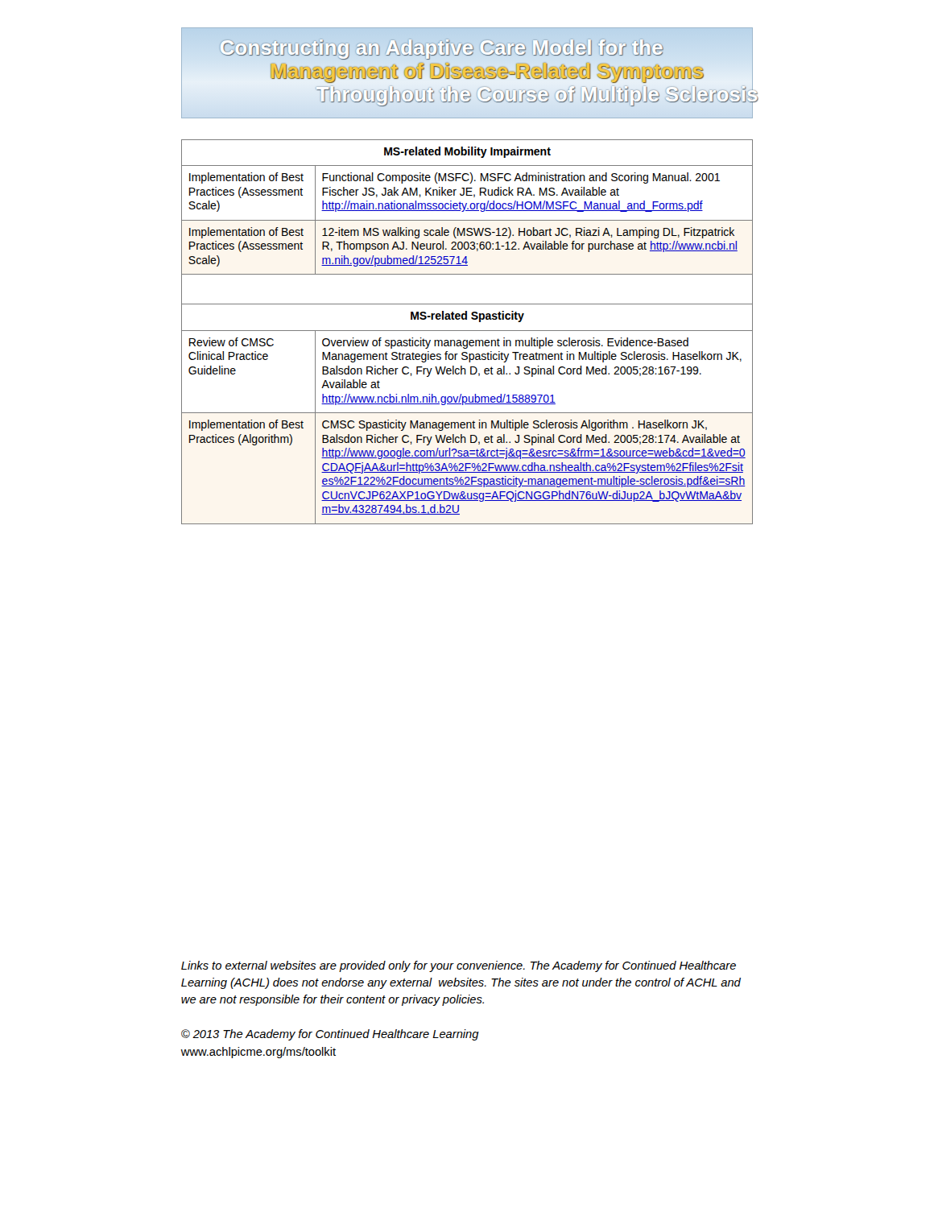Constructing an Adaptive Care Model for the
Management of Disease-Related Symptoms
Throughout the Course of Multiple Sclerosis
| MS-related Mobility Impairment |
| Implementation of Best Practices (Assessment Scale) | Functional Composite (MSFC). MSFC Administration and Scoring Manual. 2001 Fischer JS, Jak AM, Kniker JE, Rudick RA. MS. Available at http://main.nationalmssociety.org/docs/HOM/MSFC_Manual_and_Forms.pdf |
| Implementation of Best Practices (Assessment Scale) | 12-item MS walking scale (MSWS-12). Hobart JC, Riazi A, Lamping DL, Fitzpatrick R, Thompson AJ. Neurol. 2003;60:1-12. Available for purchase at http://www.ncbi.nlm.nih.gov/pubmed/12525714 |
| MS-related Spasticity |
| Review of CMSC Clinical Practice Guideline | Overview of spasticity management in multiple sclerosis. Evidence-Based Management Strategies for Spasticity Treatment in Multiple Sclerosis. Haselkorn JK, Balsdon Richer C, Fry Welch D, et al.. J Spinal Cord Med. 2005;28:167-199. Available at http://www.ncbi.nlm.nih.gov/pubmed/15889701 |
| Implementation of Best Practices (Algorithm) | CMSC Spasticity Management in Multiple Sclerosis Algorithm . Haselkorn JK, Balsdon Richer C, Fry Welch D, et al.. J Spinal Cord Med. 2005;28:174. Available at http://www.google.com/url?sa=t&rct=j&q=&esrc=s&frm=1&source=web&cd=1&ved=0CDAQFjAA&url=http%3A%2F%2Fwww.cdha.nshealth.ca%2Fsystem%2Ffiles%2Fsites%2F122%2Fdocuments%2Fspasticity-management-multiple-sclerosis.pdf&ei=sRhCUcnVCJP62AXP1oGYDw&usg=AFQjCNGGPhdN76uW-diJup2A_bJQvWtMaA&bvm=bv.43287494,bs.1,d.b2U |
Links to external websites are provided only for your convenience. The Academy for Continued Healthcare Learning (ACHL) does not endorse any external websites. The sites are not under the control of ACHL and we are not responsible for their content or privacy policies.
© 2013 The Academy for Continued Healthcare Learning
www.achlpicme.org/ms/toolkit